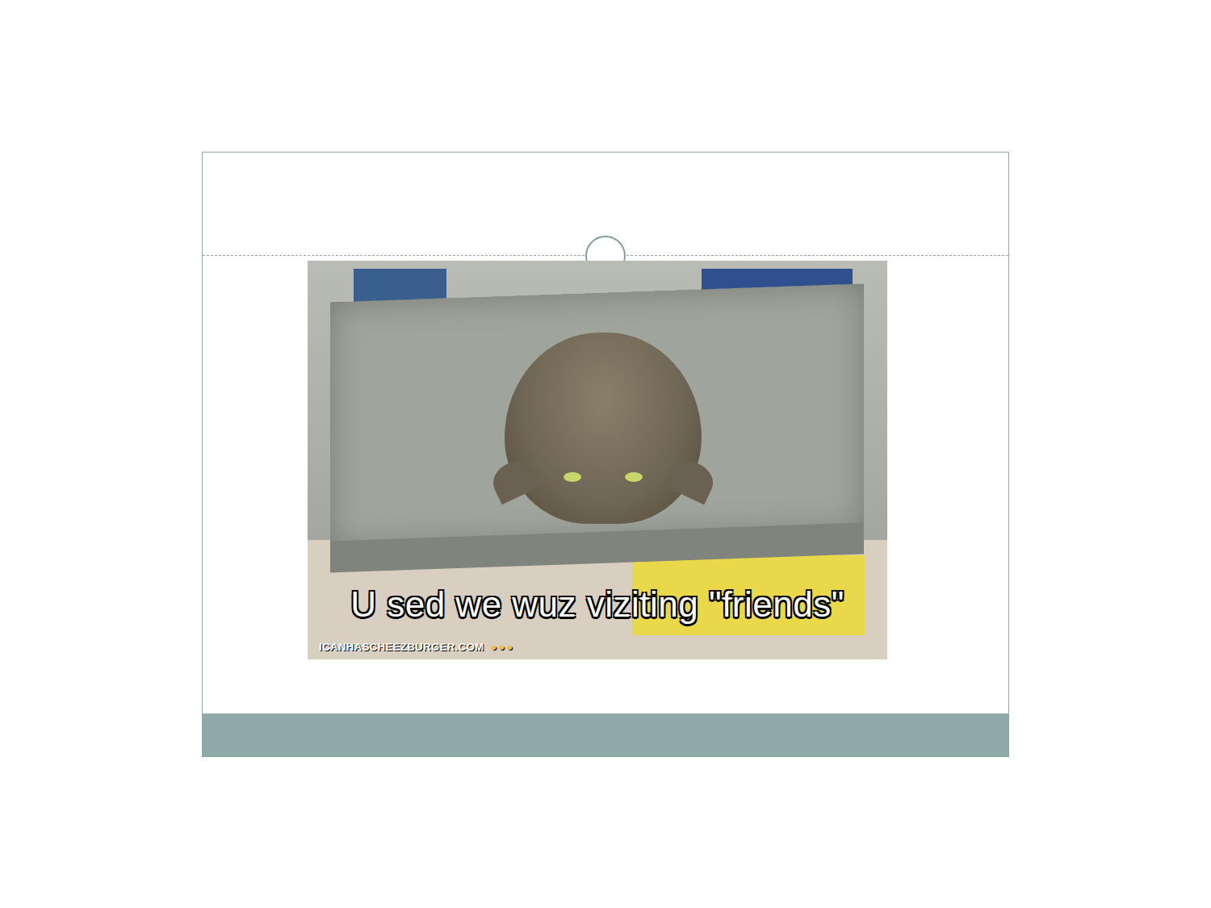U sed we wuz viziting "friends"
ICANHASCHEEZBURGER.COM ●●●